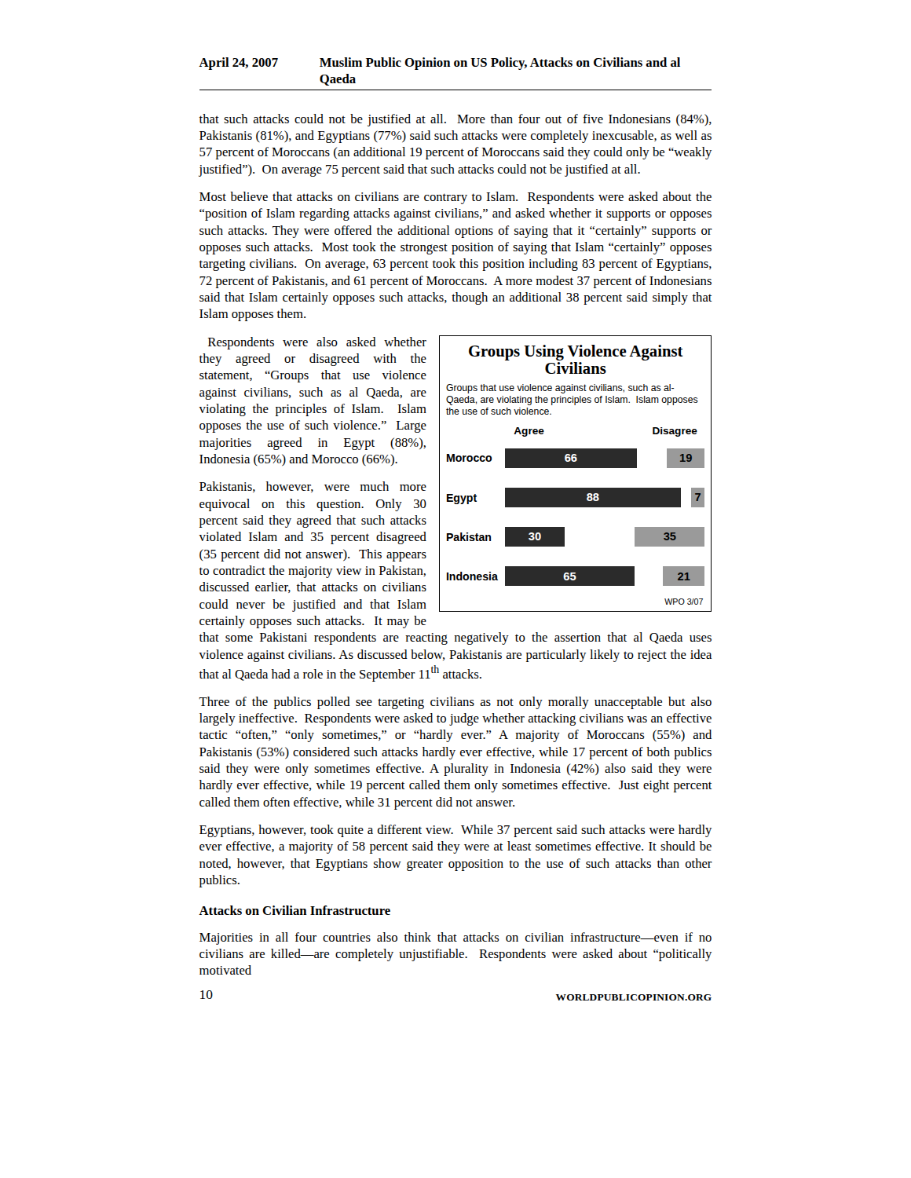April 24, 2007
Muslim Public Opinion on US Policy, Attacks on Civilians and al Qaeda
that such attacks could not be justified at all. More than four out of five Indonesians (84%), Pakistanis (81%), and Egyptians (77%) said such attacks were completely inexcusable, as well as 57 percent of Moroccans (an additional 19 percent of Moroccans said they could only be “weakly justified”). On average 75 percent said that such attacks could not be justified at all.
Most believe that attacks on civilians are contrary to Islam. Respondents were asked about the “position of Islam regarding attacks against civilians,” and asked whether it supports or opposes such attacks. They were offered the additional options of saying that it “certainly” supports or opposes such attacks. Most took the strongest position of saying that Islam “certainly” opposes targeting civilians. On average, 63 percent took this position including 83 percent of Egyptians, 72 percent of Pakistanis, and 61 percent of Moroccans. A more modest 37 percent of Indonesians said that Islam certainly opposes such attacks, though an additional 38 percent said simply that Islam opposes them.
Groups Using Violence Against Civilians
Groups that use violence against civilians, such as al- Qaeda, are violating the principles of Islam. Islam opposes the use of such violence.
Agree Disagree
Morocco
66
19
Egypt
88
7
Pakistan
30
35
Indonesia
65
21
WPO 3/07
Respondents were also asked whether they agreed or disagreed with the statement, “Groups that use violence against civilians, such as al Qaeda, are violating the principles of Islam. Islam opposes the use of such violence.” Large majorities agreed in Egypt (88%), Indonesia (65%) and Morocco (66%).
Pakistanis, however, were much more equivocal on this question. Only 30 percent said they agreed that such attacks violated Islam and 35 percent disagreed (35 percent did not answer). This appears to contradict the majority view in Pakistan, discussed earlier, that attacks on civilians could never be justified and that Islam certainly opposes such attacks. It may be that some Pakistani respondents are reacting negatively to the assertion that al Qaeda uses violence against civilians. As discussed below, Pakistanis are particularly likely to reject the idea that al Qaeda had a role in the September 11th attacks.
Three of the publics polled see targeting civilians as not only morally unacceptable but also largely ineffective. Respondents were asked to judge whether attacking civilians was an effective tactic “often,” “only sometimes,” or “hardly ever.” A majority of Moroccans (55%) and Pakistanis (53%) considered such attacks hardly ever effective, while 17 percent of both publics said they were only sometimes effective. A plurality in Indonesia (42%) also said they were hardly ever effective, while 19 percent called them only sometimes effective. Just eight percent called them often effective, while 31 percent did not answer.
Egyptians, however, took quite a different view. While 37 percent said such attacks were hardly ever effective, a majority of 58 percent said they were at least sometimes effective. It should be noted, however, that Egyptians show greater opposition to the use of such attacks than other publics.
Attacks on Civilian Infrastructure
Majorities in all four countries also think that attacks on civilian infrastructure—even if no civilians are killed—are completely unjustifiable. Respondents were asked about “politically motivated
10
WORLDPUBLICOPINION.ORG